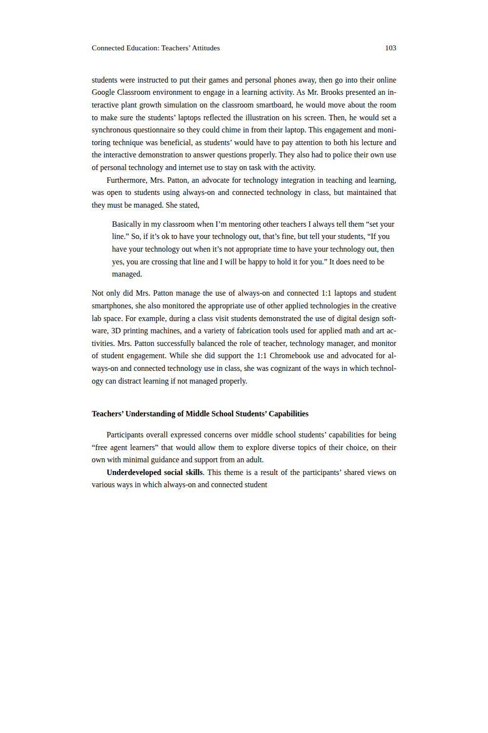Connected Education: Teachers’ Attitudes 103
students were instructed to put their games and personal phones away, then go into their online Google Classroom environment to engage in a learning activity. As Mr. Brooks presented an interactive plant growth simulation on the classroom smartboard, he would move about the room to make sure the students’ laptops reflected the illustration on his screen. Then, he would set a synchronous questionnaire so they could chime in from their laptop. This engagement and monitoring technique was beneficial, as students’ would have to pay attention to both his lecture and the interactive demonstration to answer questions properly. They also had to police their own use of personal technology and internet use to stay on task with the activity.
Furthermore, Mrs. Patton, an advocate for technology integration in teaching and learning, was open to students using always-on and connected technology in class, but maintained that they must be managed. She stated,
Basically in my classroom when I’m mentoring other teachers I always tell them “set your line.” So, if it’s ok to have your technology out, that’s fine, but tell your students, “If you have your technology out when it’s not appropriate time to have your technology out, then yes, you are crossing that line and I will be happy to hold it for you.” It does need to be managed.
Not only did Mrs. Patton manage the use of always-on and connected 1:1 laptops and student smartphones, she also monitored the appropriate use of other applied technologies in the creative lab space. For example, during a class visit students demonstrated the use of digital design software, 3D printing machines, and a variety of fabrication tools used for applied math and art activities. Mrs. Patton successfully balanced the role of teacher, technology manager, and monitor of student engagement. While she did support the 1:1 Chromebook use and advocated for always-on and connected technology use in class, she was cognizant of the ways in which technology can distract learning if not managed properly.
Teachers’ Understanding of Middle School Students’ Capabilities
Participants overall expressed concerns over middle school students’ capabilities for being “free agent learners” that would allow them to explore diverse topics of their choice, on their own with minimal guidance and support from an adult.
Underdeveloped social skills. This theme is a result of the participants’ shared views on various ways in which always-on and connected student